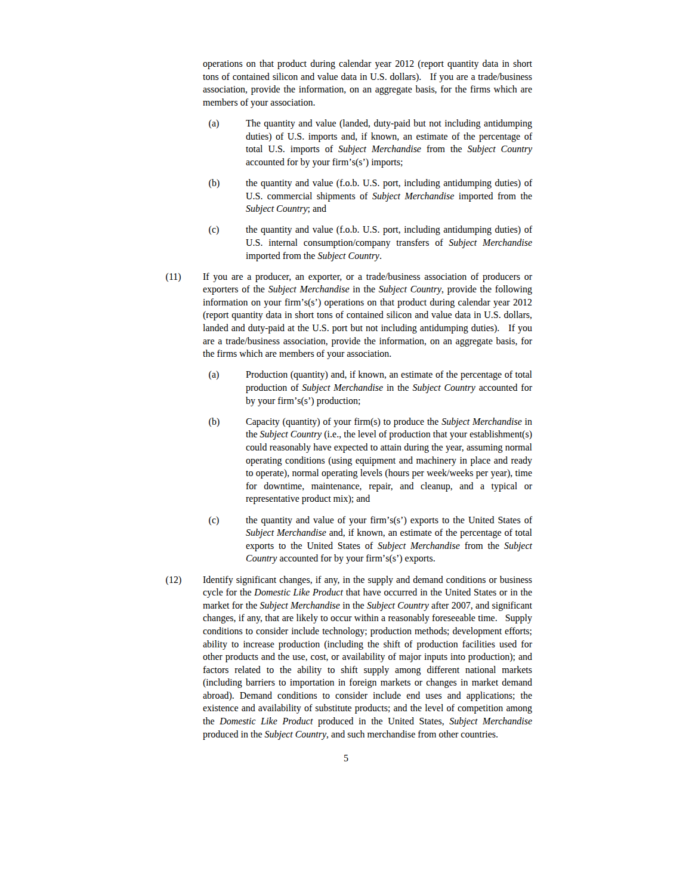operations on that product during calendar year 2012 (report quantity data in short tons of contained silicon and value data in U.S. dollars). If you are a trade/business association, provide the information, on an aggregate basis, for the firms which are members of your association.
(a)
The quantity and value (landed, duty-paid but not including antidumping duties) of U.S. imports and, if known, an estimate of the percentage of total U.S. imports of Subject Merchandise from the Subject Country accounted for by your firmʼs(sʼ) imports;
(b)
the quantity and value (f.o.b. U.S. port, including antidumping duties) of U.S. commercial shipments of Subject Merchandise imported from the Subject Country; and
(c)
the quantity and value (f.o.b. U.S. port, including antidumping duties) of U.S. internal consumption/company transfers of Subject Merchandise imported from the Subject Country.
(11)
If you are a producer, an exporter, or a trade/business association of producers or exporters of the Subject Merchandise in the Subject Country, provide the following information on your firmʼs(sʼ) operations on that product during calendar year 2012 (report quantity data in short tons of contained silicon and value data in U.S. dollars, landed and duty-paid at the U.S. port but not including antidumping duties). If you are a trade/business association, provide the information, on an aggregate basis, for the firms which are members of your association.
(a)
Production (quantity) and, if known, an estimate of the percentage of total production of Subject Merchandise in the Subject Country accounted for by your firmʼs(sʼ) production;
(b)
Capacity (quantity) of your firm(s) to produce the Subject Merchandise in the Subject Country (i.e., the level of production that your establishment(s) could reasonably have expected to attain during the year, assuming normal operating conditions (using equipment and machinery in place and ready to operate), normal operating levels (hours per week/weeks per year), time for downtime, maintenance, repair, and cleanup, and a typical or representative product mix); and
(c)
the quantity and value of your firmʼs(sʼ) exports to the United States of Subject Merchandise and, if known, an estimate of the percentage of total exports to the United States of Subject Merchandise from the Subject Country accounted for by your firmʼs(sʼ) exports.
(12)
Identify significant changes, if any, in the supply and demand conditions or business cycle for the Domestic Like Product that have occurred in the United States or in the market for the Subject Merchandise in the Subject Country after 2007, and significant changes, if any, that are likely to occur within a reasonably foreseeable time. Supply conditions to consider include technology; production methods; development efforts; ability to increase production (including the shift of production facilities used for other products and the use, cost, or availability of major inputs into production); and factors related to the ability to shift supply among different national markets (including barriers to importation in foreign markets or changes in market demand abroad). Demand conditions to consider include end uses and applications; the existence and availability of substitute products; and the level of competition among the Domestic Like Product produced in the United States, Subject Merchandise produced in the Subject Country, and such merchandise from other countries.
5